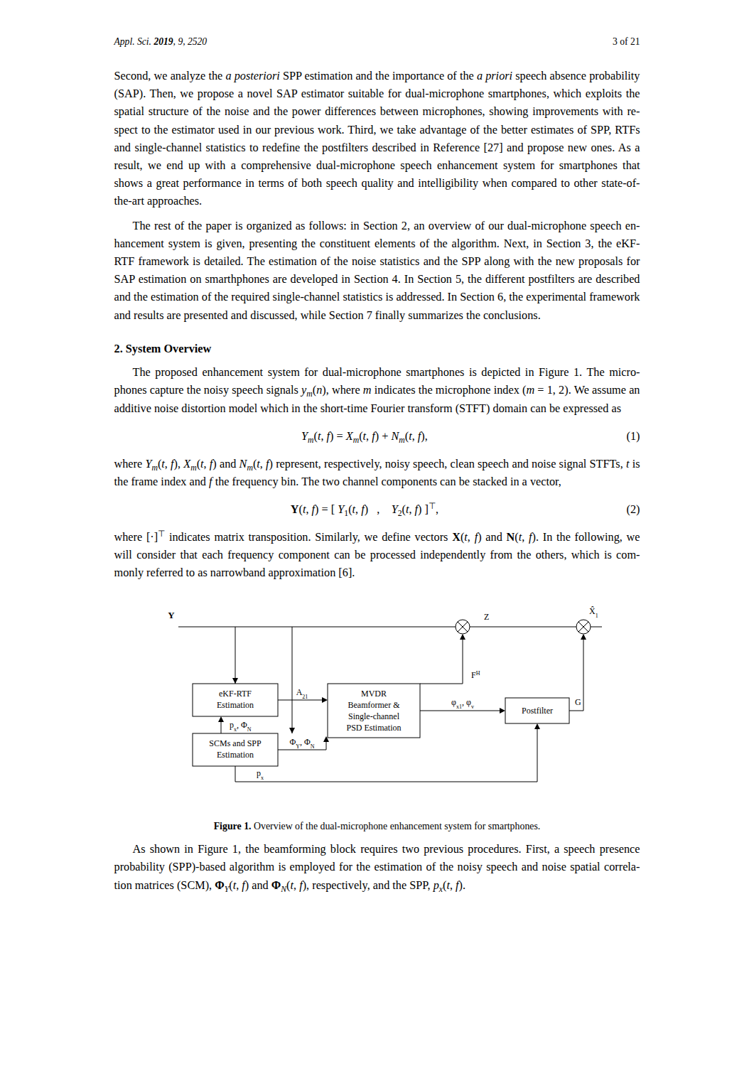Appl. Sci. 2019, 9, 2520
3 of 21
Second, we analyze the a posteriori SPP estimation and the importance of the a priori speech absence probability (SAP). Then, we propose a novel SAP estimator suitable for dual-microphone smartphones, which exploits the spatial structure of the noise and the power differences between microphones, showing improvements with respect to the estimator used in our previous work. Third, we take advantage of the better estimates of SPP, RTFs and single-channel statistics to redefine the postfilters described in Reference [27] and propose new ones. As a result, we end up with a comprehensive dual-microphone speech enhancement system for smartphones that shows a great performance in terms of both speech quality and intelligibility when compared to other state-of-the-art approaches.
The rest of the paper is organized as follows: in Section 2, an overview of our dual-microphone speech enhancement system is given, presenting the constituent elements of the algorithm. Next, in Section 3, the eKF-RTF framework is detailed. The estimation of the noise statistics and the SPP along with the new proposals for SAP estimation on smarthphones are developed in Section 4. In Section 5, the different postfilters are described and the estimation of the required single-channel statistics is addressed. In Section 6, the experimental framework and results are presented and discussed, while Section 7 finally summarizes the conclusions.
2. System Overview
The proposed enhancement system for dual-microphone smartphones is depicted in Figure 1. The microphones capture the noisy speech signals ym(n), where m indicates the microphone index (m = 1, 2). We assume an additive noise distortion model which in the short-time Fourier transform (STFT) domain can be expressed as
Ym(t, f) = Xm(t, f) + Nm(t, f),
(1)
where Ym(t, f), Xm(t, f) and Nm(t, f) represent, respectively, noisy speech, clean speech and noise signal STFTs, t is the frame index and f the frequency bin. The two channel components can be stacked in a vector,
Y(t, f) = [ Y1(t, f) , Y2(t, f) ]⊤,
(2)
where [·]⊤ indicates matrix transposition. Similarly, we define vectors X(t, f) and N(t, f). In the following, we will consider that each frequency component can be processed independently from the others, which is commonly referred to as narrowband approximation [6].
Y Z X̂1 eKF-RTF Estimation SCMs and SPP Estimation px, ΦN MVDR Beamformer & Single-channel PSD Estimation A21 ΦY, ΦN FH Postfilter φx1, φv G px
Figure 1. Overview of the dual-microphone enhancement system for smartphones.
As shown in Figure 1, the beamforming block requires two previous procedures. First, a speech presence probability (SPP)-based algorithm is employed for the estimation of the noisy speech and noise spatial correlation matrices (SCM), ΦY(t, f) and ΦN(t, f), respectively, and the SPP, px(t, f).